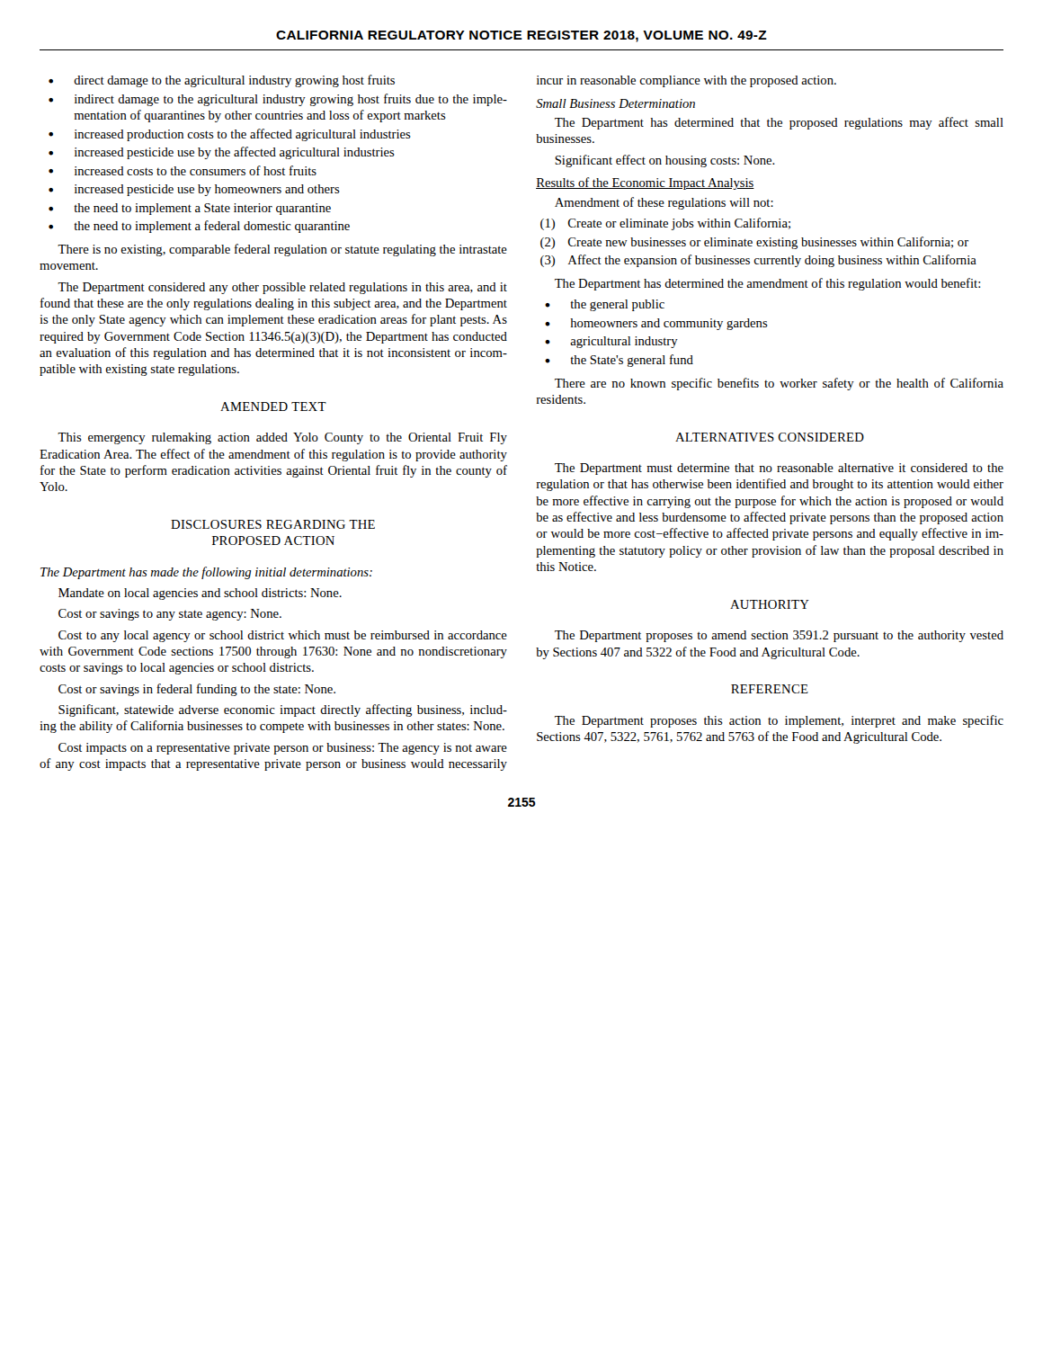CALIFORNIA REGULATORY NOTICE REGISTER 2018, VOLUME NO. 49-Z
direct damage to the agricultural industry growing host fruits
indirect damage to the agricultural industry growing host fruits due to the implementation of quarantines by other countries and loss of export markets
increased production costs to the affected agricultural industries
increased pesticide use by the affected agricultural industries
increased costs to the consumers of host fruits
increased pesticide use by homeowners and others
the need to implement a State interior quarantine
the need to implement a federal domestic quarantine
There is no existing, comparable federal regulation or statute regulating the intrastate movement.
The Department considered any other possible related regulations in this area, and it found that these are the only regulations dealing in this subject area, and the Department is the only State agency which can implement these eradication areas for plant pests. As required by Government Code Section 11346.5(a)(3)(D), the Department has conducted an evaluation of this regulation and has determined that it is not inconsistent or incompatible with existing state regulations.
Amended Text
This emergency rulemaking action added Yolo County to the Oriental Fruit Fly Eradication Area. The effect of the amendment of this regulation is to provide authority for the State to perform eradication activities against Oriental fruit fly in the county of Yolo.
Disclosures Regarding the
Proposed Action
The Department has made the following initial determinations:
Mandate on local agencies and school districts: None.
Cost or savings to any state agency: None.
Cost to any local agency or school district which must be reimbursed in accordance with Government Code sections 17500 through 17630: None and no nondiscretionary costs or savings to local agencies or school districts.
Cost or savings in federal funding to the state: None.
Significant, statewide adverse economic impact directly affecting business, including the ability of California businesses to compete with businesses in other states: None.
Cost impacts on a representative private person or business: The agency is not aware of any cost impacts that a representative private person or business would necessarily incur in reasonable compliance with the proposed action.
Small Business Determination
The Department has determined that the proposed regulations may affect small businesses.
Significant effect on housing costs: None.
Results of the Economic Impact Analysis
Amendment of these regulations will not:
Create or eliminate jobs within California;
Create new businesses or eliminate existing businesses within California; or
Affect the expansion of businesses currently doing business within California
The Department has determined the amendment of this regulation would benefit:
the general public
homeowners and community gardens
agricultural industry
the State's general fund
There are no known specific benefits to worker safety or the health of California residents.
Alternatives Considered
The Department must determine that no reasonable alternative it considered to the regulation or that has otherwise been identified and brought to its attention would either be more effective in carrying out the purpose for which the action is proposed or would be as effective and less burdensome to affected private persons than the proposed action or would be more cost−effective to affected private persons and equally effective in implementing the statutory policy or other provision of law than the proposal described in this Notice.
Authority
The Department proposes to amend section 3591.2 pursuant to the authority vested by Sections 407 and 5322 of the Food and Agricultural Code.
Reference
The Department proposes this action to implement, interpret and make specific Sections 407, 5322, 5761, 5762 and 5763 of the Food and Agricultural Code.
2155